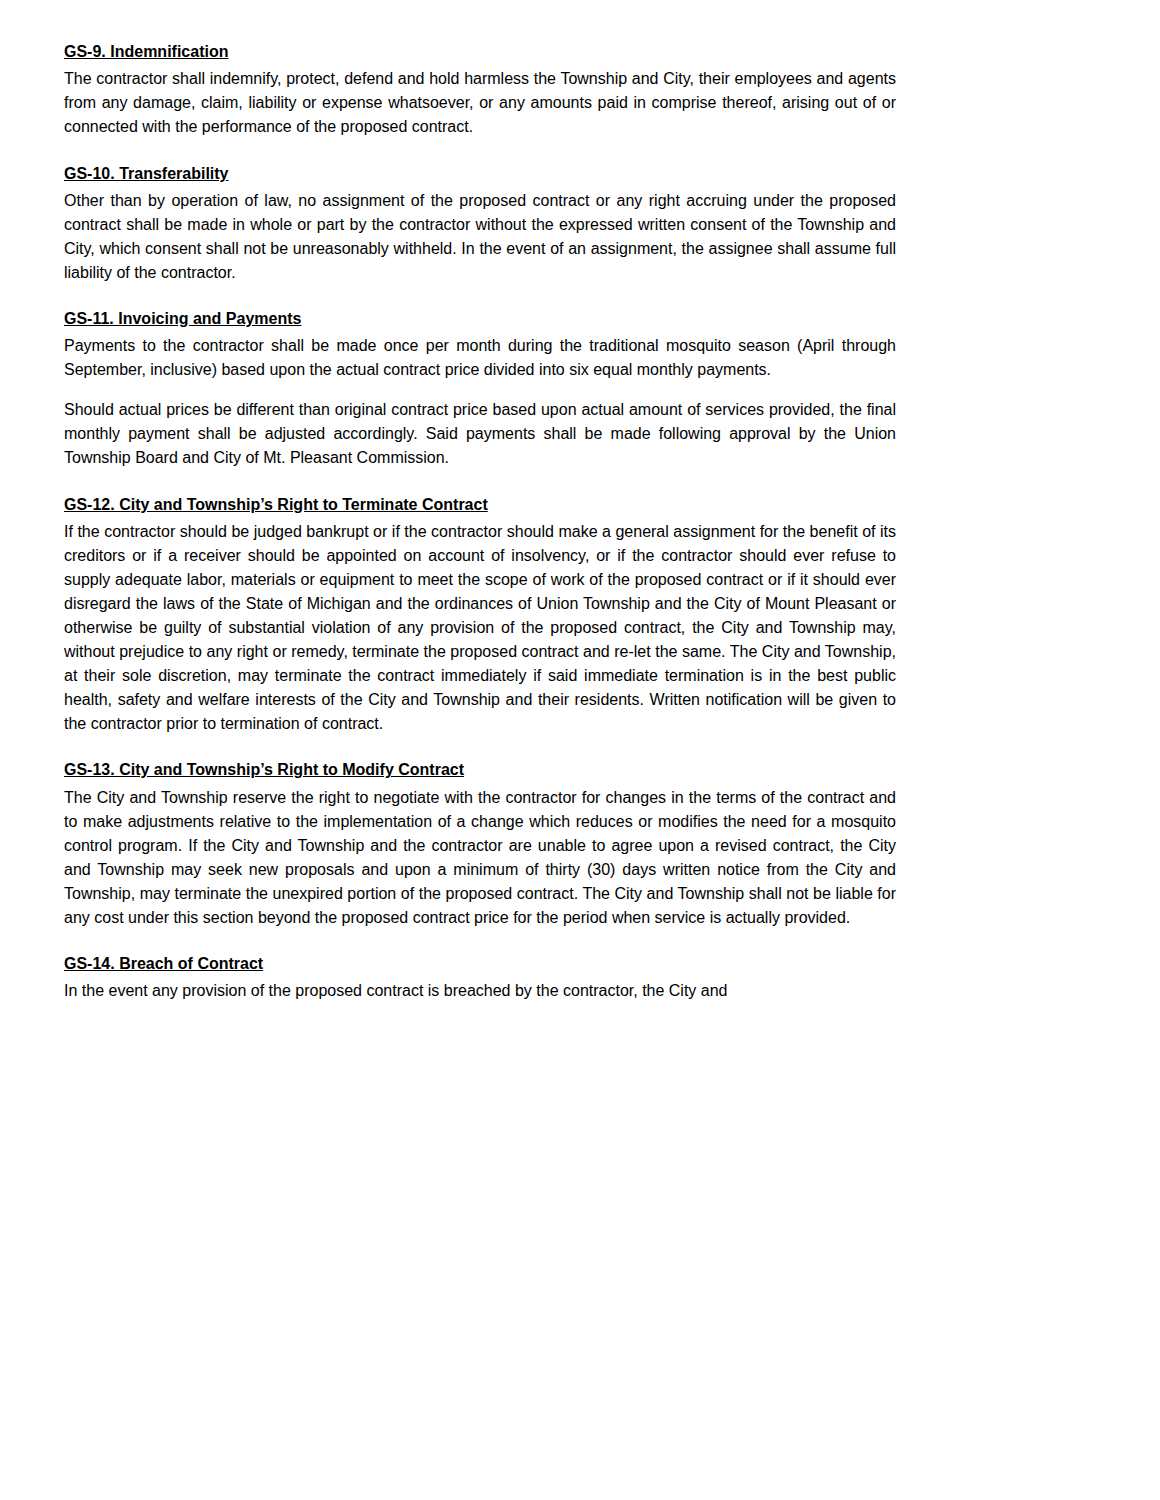GS-9. Indemnification
The contractor shall indemnify, protect, defend and hold harmless the Township and City, their employees and agents from any damage, claim, liability or expense whatsoever, or any amounts paid in comprise thereof, arising out of or connected with the performance of the proposed contract.
GS-10. Transferability
Other than by operation of law, no assignment of the proposed contract or any right accruing under the proposed contract shall be made in whole or part by the contractor without the expressed written consent of the Township and City, which consent shall not be unreasonably withheld. In the event of an assignment, the assignee shall assume full liability of the contractor.
GS-11. Invoicing and Payments
Payments to the contractor shall be made once per month during the traditional mosquito season (April through September, inclusive) based upon the actual contract price divided into six equal monthly payments.
Should actual prices be different than original contract price based upon actual amount of services provided, the final monthly payment shall be adjusted accordingly. Said payments shall be made following approval by the Union Township Board and City of Mt. Pleasant Commission.
GS-12. City and Township’s Right to Terminate Contract
If the contractor should be judged bankrupt or if the contractor should make a general assignment for the benefit of its creditors or if a receiver should be appointed on account of insolvency, or if the contractor should ever refuse to supply adequate labor, materials or equipment to meet the scope of work of the proposed contract or if it should ever disregard the laws of the State of Michigan and the ordinances of Union Township and the City of Mount Pleasant or otherwise be guilty of substantial violation of any provision of the proposed contract, the City and Township may, without prejudice to any right or remedy, terminate the proposed contract and re-let the same. The City and Township, at their sole discretion, may terminate the contract immediately if said immediate termination is in the best public health, safety and welfare interests of the City and Township and their residents. Written notification will be given to the contractor prior to termination of contract.
GS-13. City and Township’s Right to Modify Contract
The City and Township reserve the right to negotiate with the contractor for changes in the terms of the contract and to make adjustments relative to the implementation of a change which reduces or modifies the need for a mosquito control program. If the City and Township and the contractor are unable to agree upon a revised contract, the City and Township may seek new proposals and upon a minimum of thirty (30) days written notice from the City and Township, may terminate the unexpired portion of the proposed contract. The City and Township shall not be liable for any cost under this section beyond the proposed contract price for the period when service is actually provided.
GS-14. Breach of Contract
In the event any provision of the proposed contract is breached by the contractor, the City and